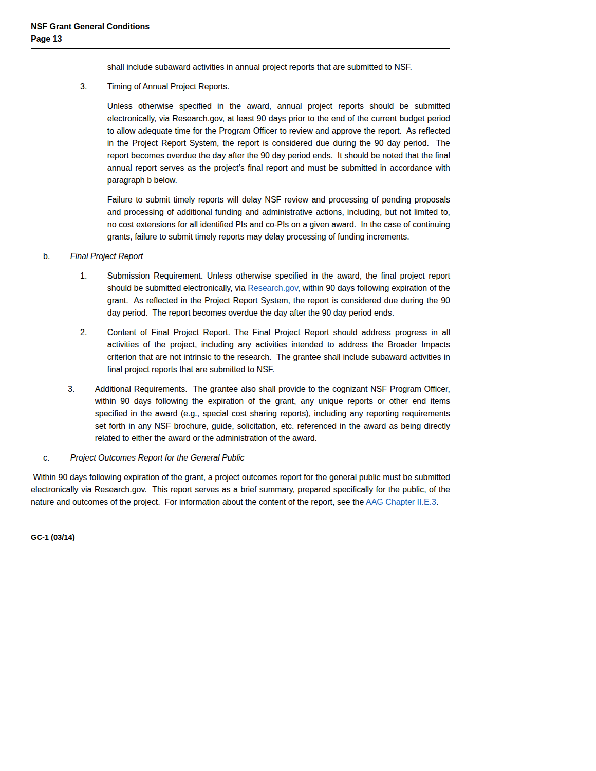NSF Grant General Conditions Page 13
shall include subaward activities in annual project reports that are submitted to NSF.
3. Timing of Annual Project Reports.
Unless otherwise specified in the award, annual project reports should be submitted electronically, via Research.gov, at least 90 days prior to the end of the current budget period to allow adequate time for the Program Officer to review and approve the report. As reflected in the Project Report System, the report is considered due during the 90 day period. The report becomes overdue the day after the 90 day period ends. It should be noted that the final annual report serves as the project’s final report and must be submitted in accordance with paragraph b below.
Failure to submit timely reports will delay NSF review and processing of pending proposals and processing of additional funding and administrative actions, including, but not limited to, no cost extensions for all identified PIs and co-PIs on a given award. In the case of continuing grants, failure to submit timely reports may delay processing of funding increments.
b. Final Project Report
1. Submission Requirement. Unless otherwise specified in the award, the final project report should be submitted electronically, via Research.gov, within 90 days following expiration of the grant. As reflected in the Project Report System, the report is considered due during the 90 day period. The report becomes overdue the day after the 90 day period ends.
2. Content of Final Project Report. The Final Project Report should address progress in all activities of the project, including any activities intended to address the Broader Impacts criterion that are not intrinsic to the research. The grantee shall include subaward activities in final project reports that are submitted to NSF.
3. Additional Requirements. The grantee also shall provide to the cognizant NSF Program Officer, within 90 days following the expiration of the grant, any unique reports or other end items specified in the award (e.g., special cost sharing reports), including any reporting requirements set forth in any NSF brochure, guide, solicitation, etc. referenced in the award as being directly related to either the award or the administration of the award.
c. Project Outcomes Report for the General Public
Within 90 days following expiration of the grant, a project outcomes report for the general public must be submitted electronically via Research.gov. This report serves as a brief summary, prepared specifically for the public, of the nature and outcomes of the project. For information about the content of the report, see the AAG Chapter II.E.3.
GC-1 (03/14)